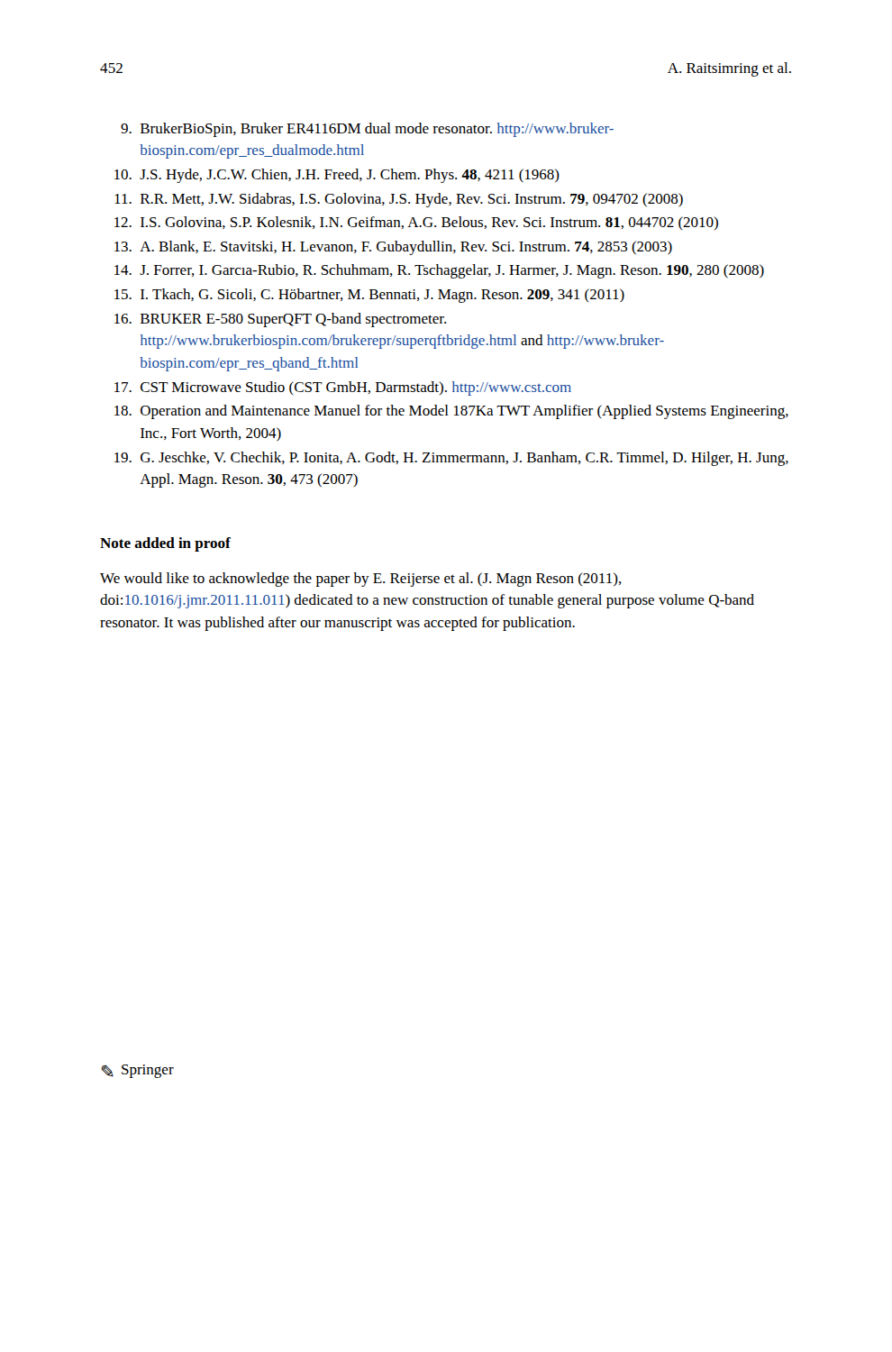452 A. Raitsimring et al.
9. BrukerBioSpin, Bruker ER4116DM dual mode resonator. http://www.bruker-biospin.com/epr_res_dualmode.html
10. J.S. Hyde, J.C.W. Chien, J.H. Freed, J. Chem. Phys. 48, 4211 (1968)
11. R.R. Mett, J.W. Sidabras, I.S. Golovina, J.S. Hyde, Rev. Sci. Instrum. 79, 094702 (2008)
12. I.S. Golovina, S.P. Kolesnik, I.N. Geifman, A.G. Belous, Rev. Sci. Instrum. 81, 044702 (2010)
13. A. Blank, E. Stavitski, H. Levanon, F. Gubaydullin, Rev. Sci. Instrum. 74, 2853 (2003)
14. J. Forrer, I. Garcıa-Rubio, R. Schuhmam, R. Tschaggelar, J. Harmer, J. Magn. Reson. 190, 280 (2008)
15. I. Tkach, G. Sicoli, C. Höbartner, M. Bennati, J. Magn. Reson. 209, 341 (2011)
16. BRUKER E-580 SuperQFT Q-band spectrometer. http://www.brukerbiospin.com/brukerepr/superqftbridge.html and http://www.bruker-biospin.com/epr_res_qband_ft.html
17. CST Microwave Studio (CST GmbH, Darmstadt). http://www.cst.com
18. Operation and Maintenance Manuel for the Model 187Ka TWT Amplifier (Applied Systems Engineering, Inc., Fort Worth, 2004)
19. G. Jeschke, V. Chechik, P. Ionita, A. Godt, H. Zimmermann, J. Banham, C.R. Timmel, D. Hilger, H. Jung, Appl. Magn. Reson. 30, 473 (2007)
Note added in proof
We would like to acknowledge the paper by E. Reijerse et al. (J. Magn Reson (2011), doi:10.1016/j.jmr.2011.11.011) dedicated to a new construction of tunable general purpose volume Q-band resonator. It was published after our manuscript was accepted for publication.
✎ Springer